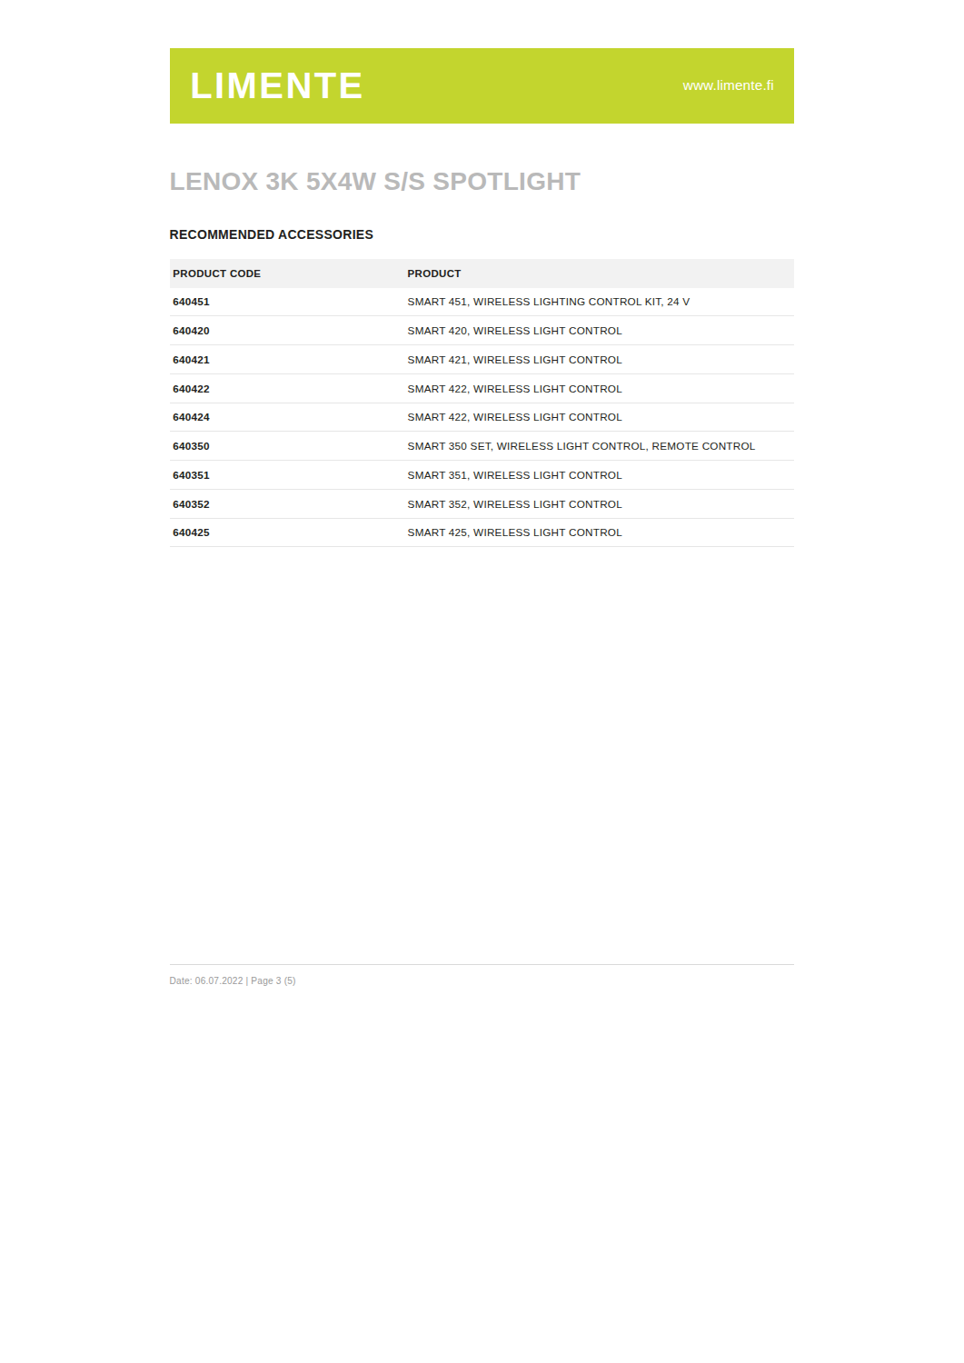LIMENTE
www.limente.fi
LENOX 3K 5X4W S/S SPOTLIGHT
RECOMMENDED ACCESSORIES
| PRODUCT CODE | PRODUCT |
| --- | --- |
| 640451 | SMART 451, WIRELESS LIGHTING CONTROL KIT, 24 V |
| 640420 | SMART 420, WIRELESS LIGHT CONTROL |
| 640421 | SMART 421, WIRELESS LIGHT CONTROL |
| 640422 | SMART 422, WIRELESS LIGHT CONTROL |
| 640424 | SMART 422, WIRELESS LIGHT CONTROL |
| 640350 | SMART 350 SET, WIRELESS LIGHT CONTROL, REMOTE CONTROL |
| 640351 | SMART 351, WIRELESS LIGHT CONTROL |
| 640352 | SMART 352, WIRELESS LIGHT CONTROL |
| 640425 | SMART 425, WIRELESS LIGHT CONTROL |
Date: 06.07.2022 | Page 3 (5)